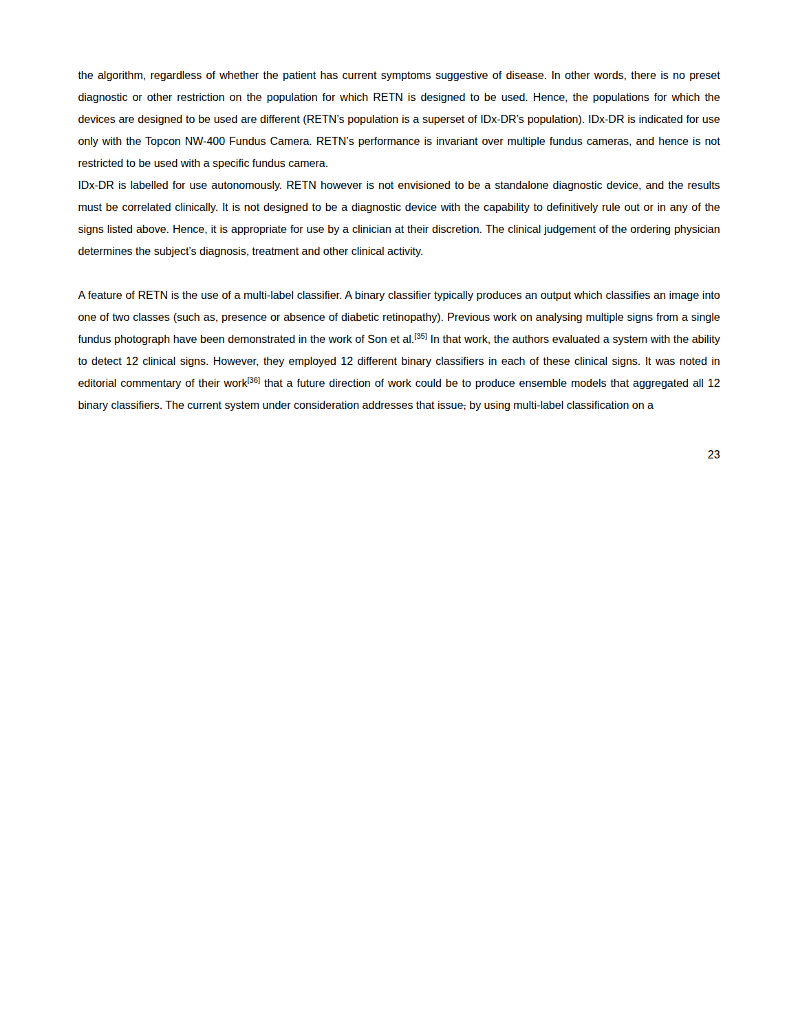the algorithm, regardless of whether the patient has current symptoms suggestive of disease. In other words, there is no preset diagnostic or other restriction on the population for which RETN is designed to be used. Hence, the populations for which the devices are designed to be used are different (RETN’s population is a superset of IDx-DR’s population). IDx-DR is indicated for use only with the Topcon NW-400 Fundus Camera. RETN’s performance is invariant over multiple fundus cameras, and hence is not restricted to be used with a specific fundus camera.
IDx-DR is labelled for use autonomously. RETN however is not envisioned to be a standalone diagnostic device, and the results must be correlated clinically. It is not designed to be a diagnostic device with the capability to definitively rule out or in any of the signs listed above. Hence, it is appropriate for use by a clinician at their discretion. The clinical judgement of the ordering physician determines the subject’s diagnosis, treatment and other clinical activity.
A feature of RETN is the use of a multi-label classifier. A binary classifier typically produces an output which classifies an image into one of two classes (such as, presence or absence of diabetic retinopathy). Previous work on analysing multiple signs from a single fundus photograph have been demonstrated in the work of Son et al.[35] In that work, the authors evaluated a system with the ability to detect 12 clinical signs. However, they employed 12 different binary classifiers in each of these clinical signs. It was noted in editorial commentary of their work[36] that a future direction of work could be to produce ensemble models that aggregated all 12 binary classifiers. The current system under consideration addresses that issue, by using multi-label classification on a
23